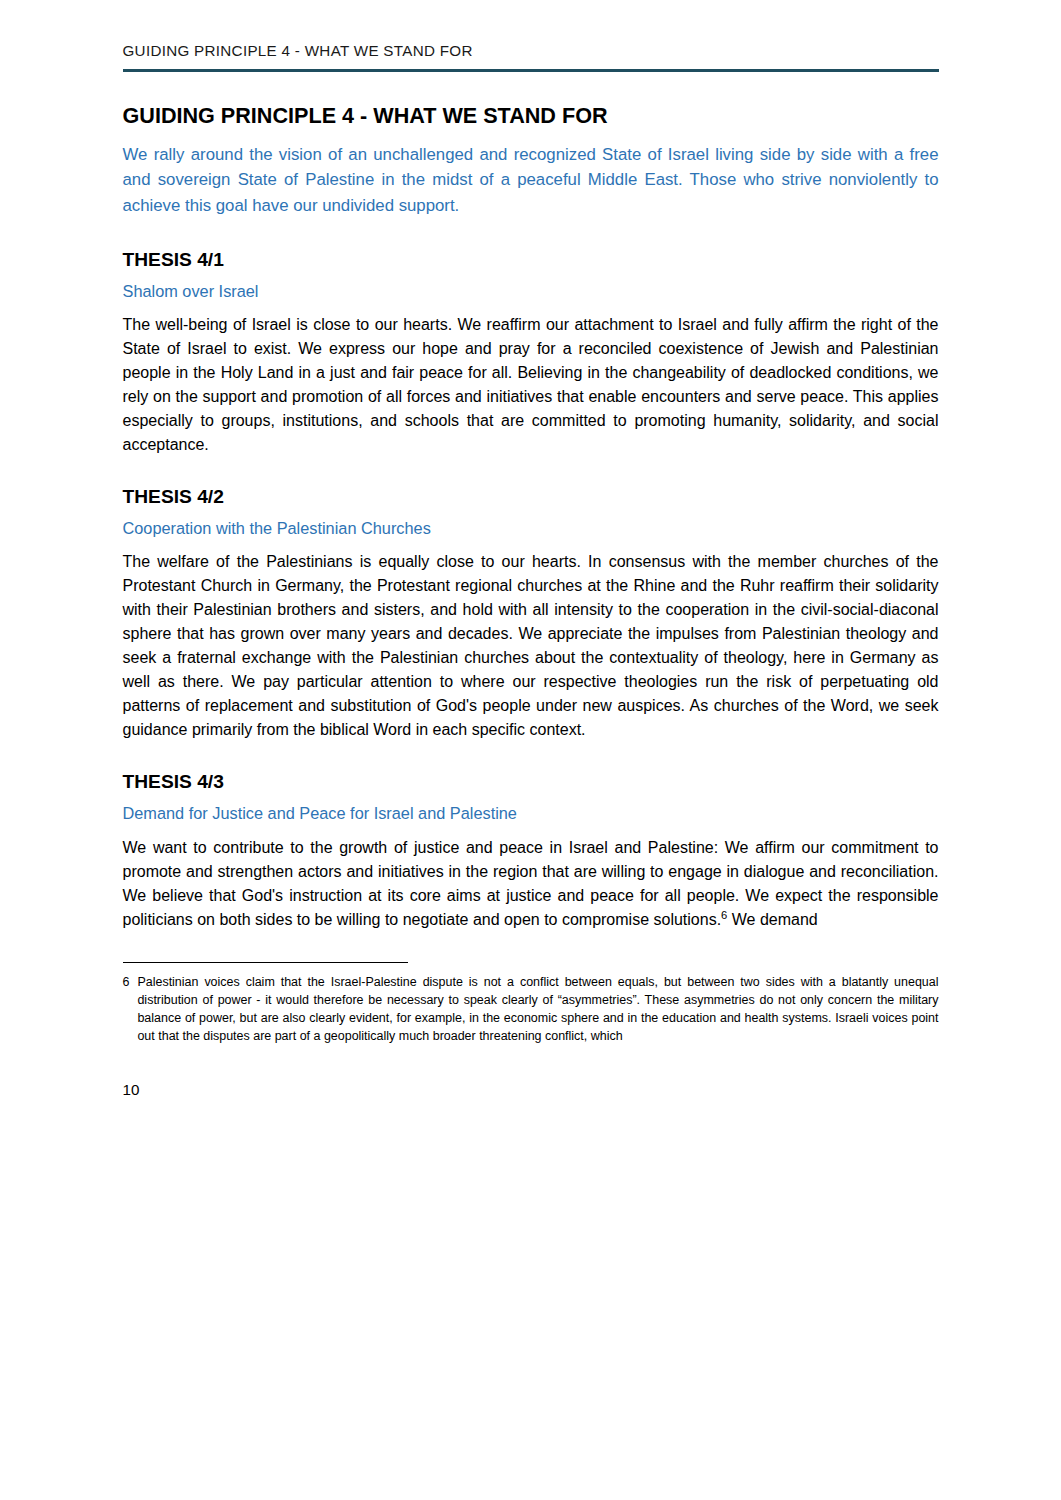GUIDING PRINCIPLE 4 - WHAT WE STAND FOR
GUIDING PRINCIPLE 4 - WHAT WE STAND FOR
We rally around the vision of an unchallenged and recognized State of Israel living side by side with a free and sovereign State of Palestine in the midst of a peaceful Middle East. Those who strive nonviolently to achieve this goal have our undivided support.
THESIS 4/1
Shalom over Israel
The well-being of Israel is close to our hearts. We reaffirm our attachment to Israel and fully affirm the right of the State of Israel to exist. We express our hope and pray for a reconciled coexistence of Jewish and Palestinian people in the Holy Land in a just and fair peace for all. Believing in the changeability of deadlocked conditions, we rely on the support and promotion of all forces and initiatives that enable encounters and serve peace. This applies especially to groups, institutions, and schools that are committed to promoting humanity, solidarity, and social acceptance.
THESIS 4/2
Cooperation with the Palestinian Churches
The welfare of the Palestinians is equally close to our hearts. In consensus with the member churches of the Protestant Church in Germany, the Protestant regional churches at the Rhine and the Ruhr reaffirm their solidarity with their Palestinian brothers and sisters, and hold with all intensity to the cooperation in the civil-social-diaconal sphere that has grown over many years and decades. We appreciate the impulses from Palestinian theology and seek a fraternal exchange with the Palestinian churches about the contextuality of theology, here in Germany as well as there. We pay particular attention to where our respective theologies run the risk of perpetuating old patterns of replacement and substitution of God's people under new auspices. As churches of the Word, we seek guidance primarily from the biblical Word in each specific context.
THESIS 4/3
Demand for Justice and Peace for Israel and Palestine
We want to contribute to the growth of justice and peace in Israel and Palestine: We affirm our commitment to promote and strengthen actors and initiatives in the region that are willing to engage in dialogue and reconciliation. We believe that God's instruction at its core aims at justice and peace for all people. We expect the responsible politicians on both sides to be willing to negotiate and open to compromise solutions.6 We demand
6 Palestinian voices claim that the Israel-Palestine dispute is not a conflict between equals, but between two sides with a blatantly unequal distribution of power - it would therefore be necessary to speak clearly of “asymmetries”. These asymmetries do not only concern the military balance of power, but are also clearly evident, for example, in the economic sphere and in the education and health systems. Israeli voices point out that the disputes are part of a geopolitically much broader threatening conflict, which
10